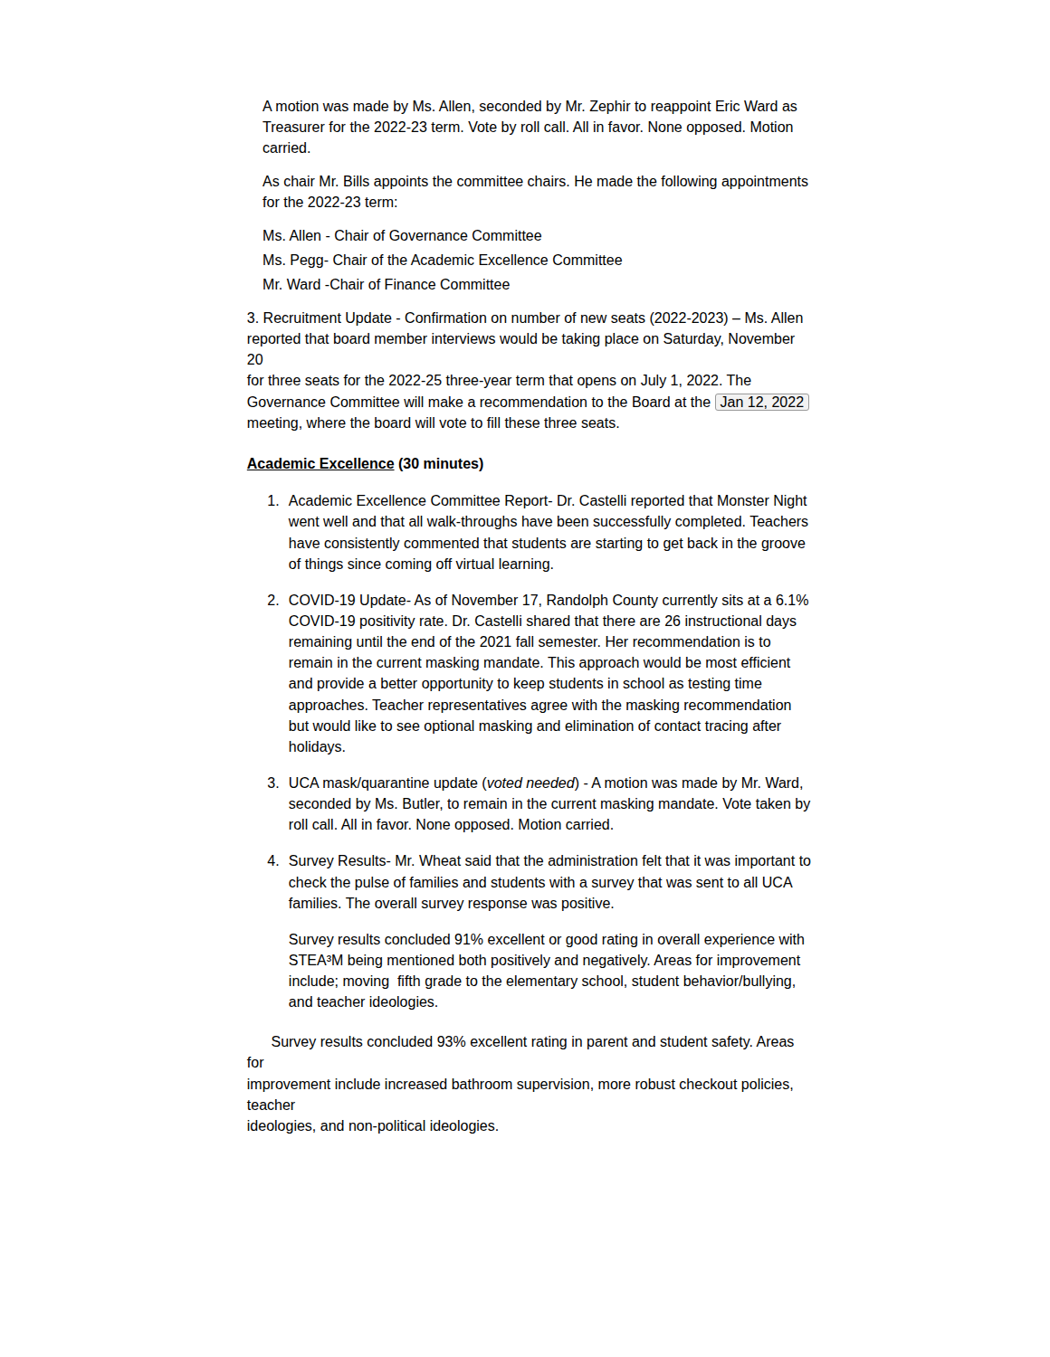A motion was made by Ms. Allen, seconded by Mr. Zephir to reappoint Eric Ward as Treasurer for the 2022-23 term. Vote by roll call. All in favor. None opposed. Motion carried.
As chair Mr. Bills appoints the committee chairs. He made the following appointments for the 2022-23 term:
Ms. Allen - Chair of Governance Committee
Ms. Pegg- Chair of the Academic Excellence Committee
Mr. Ward -Chair of Finance Committee
3. Recruitment Update - Confirmation on number of new seats (2022-2023) – Ms. Allen
reported that board member interviews would be taking place on Saturday, November 20
for three seats for the 2022-25 three-year term that opens on July 1, 2022. The
Governance Committee will make a recommendation to the Board at the Jan 12, 2022
meeting, where the board will vote to fill these three seats.
Academic Excellence (30 minutes)
Academic Excellence Committee Report- Dr. Castelli reported that Monster Night went well and that all walk-throughs have been successfully completed. Teachers have consistently commented that students are starting to get back in the groove of things since coming off virtual learning.
COVID-19 Update- As of November 17, Randolph County currently sits at a 6.1% COVID-19 positivity rate. Dr. Castelli shared that there are 26 instructional days remaining until the end of the 2021 fall semester. Her recommendation is to remain in the current masking mandate. This approach would be most efficient and provide a better opportunity to keep students in school as testing time approaches. Teacher representatives agree with the masking recommendation but would like to see optional masking and elimination of contact tracing after holidays.
UCA mask/quarantine update (voted needed) - A motion was made by Mr. Ward, seconded by Ms. Butler, to remain in the current masking mandate. Vote taken by roll call. All in favor. None opposed. Motion carried.
Survey Results- Mr. Wheat said that the administration felt that it was important to check the pulse of families and students with a survey that was sent to all UCA families. The overall survey response was positive.
Survey results concluded 91% excellent or good rating in overall experience with STEA³M being mentioned both positively and negatively. Areas for improvement include; moving fifth grade to the elementary school, student behavior/bullying, and teacher ideologies.
Survey results concluded 93% excellent rating in parent and student safety. Areas for
improvement include increased bathroom supervision, more robust checkout policies, teacher
ideologies, and non-political ideologies.